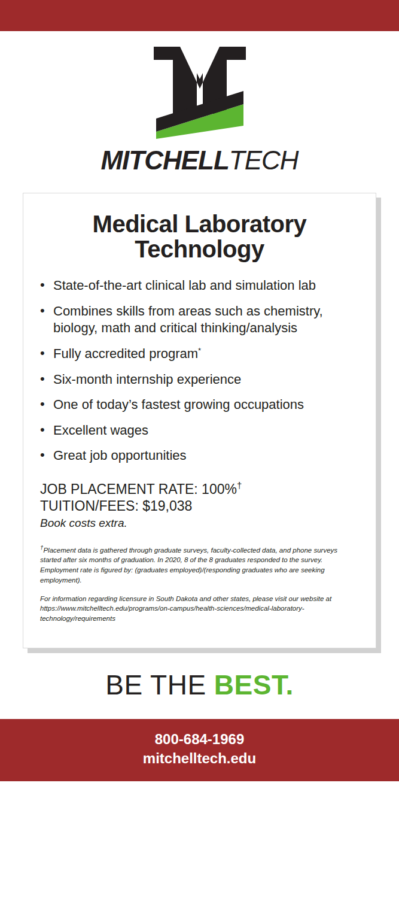MITCHELL TECH
Medical Laboratory
Technology
State-of-the-art clinical lab and simulation lab
Combines skills from areas such as chemistry, biology, math and critical thinking/analysis
Fully accredited program*
Six-month internship experience
One of today’s fastest growing occupations
Excellent wages
Great job opportunities
JOB PLACEMENT RATE: 100%†
TUITION/FEES: $19,038
Book costs extra.
†Placement data is gathered through graduate surveys, faculty-collected data, and phone surveys started after six months of graduation. In 2020, 8 of the 8 graduates responded to the survey. Employment rate is figured by: (graduates employed)/(responding graduates who are seeking employment).
For information regarding licensure in South Dakota and other states, please visit our website at https://www.mitchelltech.edu/programs/on-campus/health-sciences/medical-laboratory-technology/requirements
BE THE BEST.
800-684-1969
mitchelltech.edu